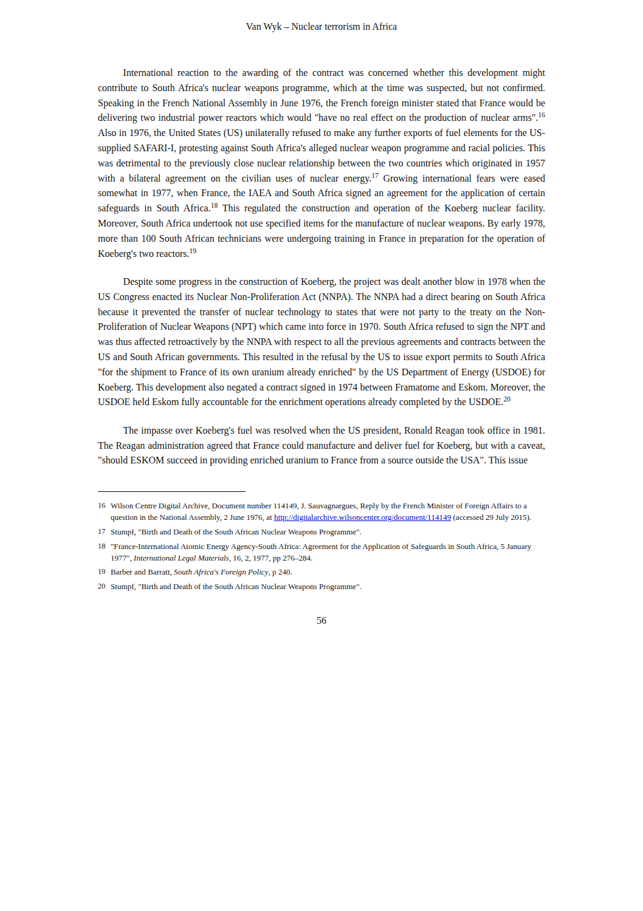Van Wyk – Nuclear terrorism in Africa
International reaction to the awarding of the contract was concerned whether this development might contribute to South Africa's nuclear weapons programme, which at the time was suspected, but not confirmed. Speaking in the French National Assembly in June 1976, the French foreign minister stated that France would be delivering two industrial power reactors which would "have no real effect on the production of nuclear arms".16 Also in 1976, the United States (US) unilaterally refused to make any further exports of fuel elements for the US-supplied SAFARI-I, protesting against South Africa's alleged nuclear weapon programme and racial policies. This was detrimental to the previously close nuclear relationship between the two countries which originated in 1957 with a bilateral agreement on the civilian uses of nuclear energy.17 Growing international fears were eased somewhat in 1977, when France, the IAEA and South Africa signed an agreement for the application of certain safeguards in South Africa.18 This regulated the construction and operation of the Koeberg nuclear facility. Moreover, South Africa undertook not use specified items for the manufacture of nuclear weapons. By early 1978, more than 100 South African technicians were undergoing training in France in preparation for the operation of Koeberg's two reactors.19
Despite some progress in the construction of Koeberg, the project was dealt another blow in 1978 when the US Congress enacted its Nuclear Non-Proliferation Act (NNPA). The NNPA had a direct bearing on South Africa because it prevented the transfer of nuclear technology to states that were not party to the treaty on the Non-Proliferation of Nuclear Weapons (NPT) which came into force in 1970. South Africa refused to sign the NPT and was thus affected retroactively by the NNPA with respect to all the previous agreements and contracts between the US and South African governments. This resulted in the refusal by the US to issue export permits to South Africa "for the shipment to France of its own uranium already enriched" by the US Department of Energy (USDOE) for Koeberg. This development also negated a contract signed in 1974 between Framatome and Eskom. Moreover, the USDOE held Eskom fully accountable for the enrichment operations already completed by the USDOE.20
The impasse over Koeberg's fuel was resolved when the US president, Ronald Reagan took office in 1981. The Reagan administration agreed that France could manufacture and deliver fuel for Koeberg, but with a caveat, "should ESKOM succeed in providing enriched uranium to France from a source outside the USA". This issue
16 Wilson Centre Digital Archive, Document number 114149, J. Sauvagnargues, Reply by the French Minister of Foreign Affairs to a question in the National Assembly, 2 June 1976, at http://digitalarchive.wilsoncenter.org/document/114149 (accessed 29 July 2015).
17 Stumpf, "Birth and Death of the South African Nuclear Weapons Programme".
18 "France-International Atomic Energy Agency-South Africa: Agreement for the Application of Safeguards in South Africa, 5 January 1977", International Legal Materials, 16, 2, 1977, pp 276–284.
19 Barber and Barratt, South Africa's Foreign Policy, p 240.
20 Stumpf, "Birth and Death of the South African Nuclear Weapons Programme".
56